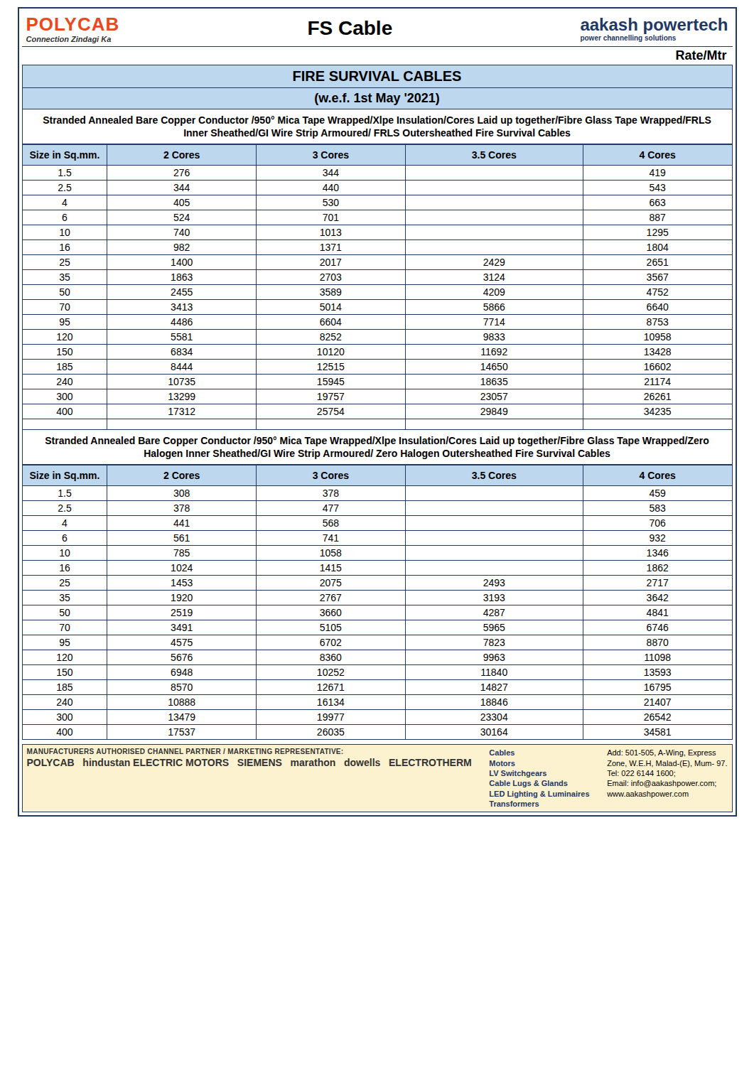POLYCAB
Connection Zindagi Ka
FS Cable
aakash powertech
power channelling solutions
Rate/Mtr
FIRE SURVIVAL CABLES
(w.e.f. 1st May '2021)
Stranded Annealed Bare Copper Conductor /950° Mica Tape Wrapped/Xlpe Insulation/Cores Laid up together/Fibre Glass Tape Wrapped/FRLS Inner Sheathed/GI Wire Strip Armoured/ FRLS Outersheathed Fire Survival Cables
| Size in Sq.mm. | 2 Cores | 3 Cores | 3.5 Cores | 4 Cores |
| --- | --- | --- | --- | --- |
| 1.5 | 276 | 344 | | 419 |
| 2.5 | 344 | 440 | | 543 |
| 4 | 405 | 530 | | 663 |
| 6 | 524 | 701 | | 887 |
| 10 | 740 | 1013 | | 1295 |
| 16 | 982 | 1371 | | 1804 |
| 25 | 1400 | 2017 | 2429 | 2651 |
| 35 | 1863 | 2703 | 3124 | 3567 |
| 50 | 2455 | 3589 | 4209 | 4752 |
| 70 | 3413 | 5014 | 5866 | 6640 |
| 95 | 4486 | 6604 | 7714 | 8753 |
| 120 | 5581 | 8252 | 9833 | 10958 |
| 150 | 6834 | 10120 | 11692 | 13428 |
| 185 | 8444 | 12515 | 14650 | 16602 |
| 240 | 10735 | 15945 | 18635 | 21174 |
| 300 | 13299 | 19757 | 23057 | 26261 |
| 400 | 17312 | 25754 | 29849 | 34235 |
Stranded Annealed Bare Copper Conductor /950° Mica Tape Wrapped/Xlpe Insulation/Cores Laid up together/Fibre Glass Tape Wrapped/Zero Halogen Inner Sheathed/GI Wire Strip Armoured/ Zero Halogen Outersheathed Fire Survival Cables
| Size in Sq.mm. | 2 Cores | 3 Cores | 3.5 Cores | 4 Cores |
| --- | --- | --- | --- | --- |
| 1.5 | 308 | 378 | | 459 |
| 2.5 | 378 | 477 | | 583 |
| 4 | 441 | 568 | | 706 |
| 6 | 561 | 741 | | 932 |
| 10 | 785 | 1058 | | 1346 |
| 16 | 1024 | 1415 | | 1862 |
| 25 | 1453 | 2075 | 2493 | 2717 |
| 35 | 1920 | 2767 | 3193 | 3642 |
| 50 | 2519 | 3660 | 4287 | 4841 |
| 70 | 3491 | 5105 | 5965 | 6746 |
| 95 | 4575 | 6702 | 7823 | 8870 |
| 120 | 5676 | 8360 | 9963 | 11098 |
| 150 | 6948 | 10252 | 11840 | 13593 |
| 185 | 8570 | 12671 | 14827 | 16795 |
| 240 | 10888 | 16134 | 18846 | 21407 |
| 300 | 13479 | 19977 | 23304 | 26542 |
| 400 | 17537 | 26035 | 30164 | 34581 |
MANUFACTURERS AUTHORISED CHANNEL PARTNER / MARKETING REPRESENTATIVE:
POLYCAB hindustan ELECTRIC MOTORS SIEMENS marathon dowells ELECTROTHERM
Cables
Motors
LV Switchgears
Cable Lugs & Glands
LED Lighting & Luminaires
Transformers
Add: 501-505, A-Wing, Express
Zone, W.E.H, Malad-(E), Mum- 97.
Tel: 022 6144 1600;
Email: info@aakashpower.com;
www.aakashpower.com